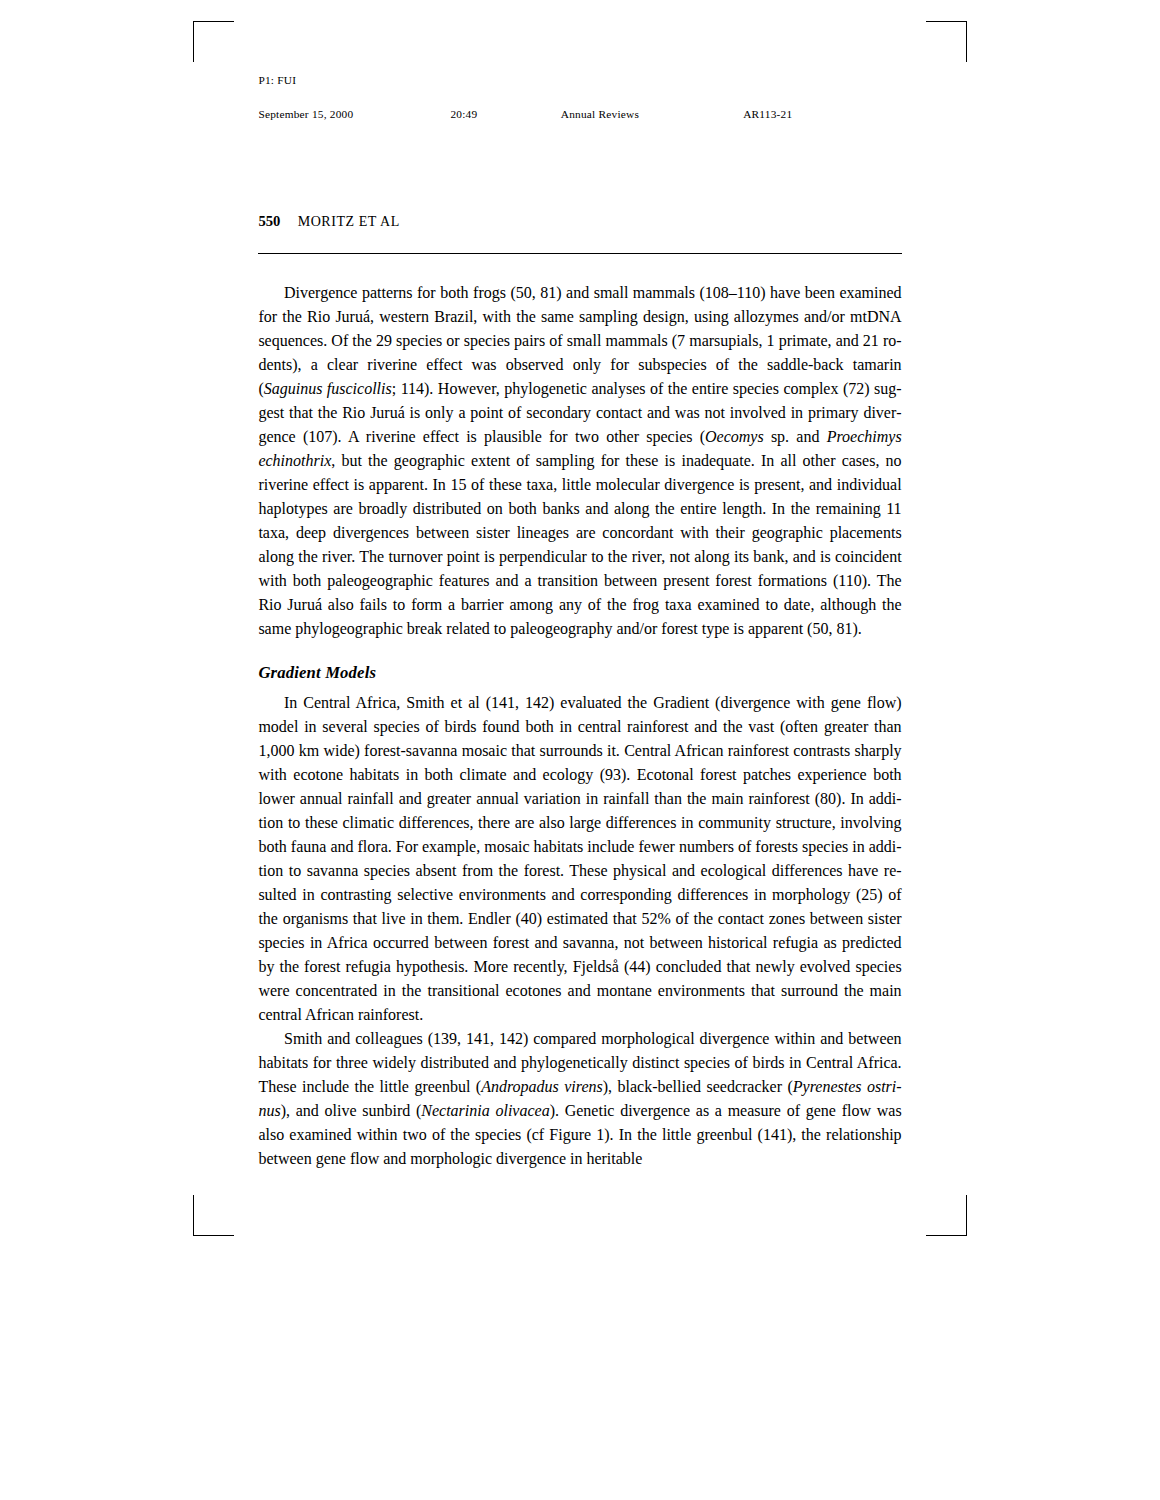P1: FUI
September 15, 2000 20:49 Annual Reviews AR113-21
550 MORITZ ET AL
Divergence patterns for both frogs (50, 81) and small mammals (108–110) have been examined for the Rio Juruá, western Brazil, with the same sampling design, using allozymes and/or mtDNA sequences. Of the 29 species or species pairs of small mammals (7 marsupials, 1 primate, and 21 rodents), a clear riverine effect was observed only for subspecies of the saddle-back tamarin (Saguinus fuscicollis; 114). However, phylogenetic analyses of the entire species complex (72) suggest that the Rio Juruá is only a point of secondary contact and was not involved in primary divergence (107). A riverine effect is plausible for two other species (Oecomys sp. and Proechimys echinothrix, but the geographic extent of sampling for these is inadequate. In all other cases, no riverine effect is apparent. In 15 of these taxa, little molecular divergence is present, and individual haplotypes are broadly distributed on both banks and along the entire length. In the remaining 11 taxa, deep divergences between sister lineages are concordant with their geographic placements along the river. The turnover point is perpendicular to the river, not along its bank, and is coincident with both paleogeographic features and a transition between present forest formations (110). The Rio Juruá also fails to form a barrier among any of the frog taxa examined to date, although the same phylogeographic break related to paleogeography and/or forest type is apparent (50, 81).
Gradient Models
In Central Africa, Smith et al (141, 142) evaluated the Gradient (divergence with gene flow) model in several species of birds found both in central rainforest and the vast (often greater than 1,000 km wide) forest-savanna mosaic that surrounds it. Central African rainforest contrasts sharply with ecotone habitats in both climate and ecology (93). Ecotonal forest patches experience both lower annual rainfall and greater annual variation in rainfall than the main rainforest (80). In addition to these climatic differences, there are also large differences in community structure, involving both fauna and flora. For example, mosaic habitats include fewer numbers of forests species in addition to savanna species absent from the forest. These physical and ecological differences have resulted in contrasting selective environments and corresponding differences in morphology (25) of the organisms that live in them. Endler (40) estimated that 52% of the contact zones between sister species in Africa occurred between forest and savanna, not between historical refugia as predicted by the forest refugia hypothesis. More recently, Fjeldså (44) concluded that newly evolved species were concentrated in the transitional ecotones and montane environments that surround the main central African rainforest.
Smith and colleagues (139, 141, 142) compared morphological divergence within and between habitats for three widely distributed and phylogenetically distinct species of birds in Central Africa. These include the little greenbul (Andropadus virens), black-bellied seedcracker (Pyrenestes ostrinus), and olive sunbird (Nectarinia olivacea). Genetic divergence as a measure of gene flow was also examined within two of the species (cf Figure 1). In the little greenbul (141), the relationship between gene flow and morphologic divergence in heritable